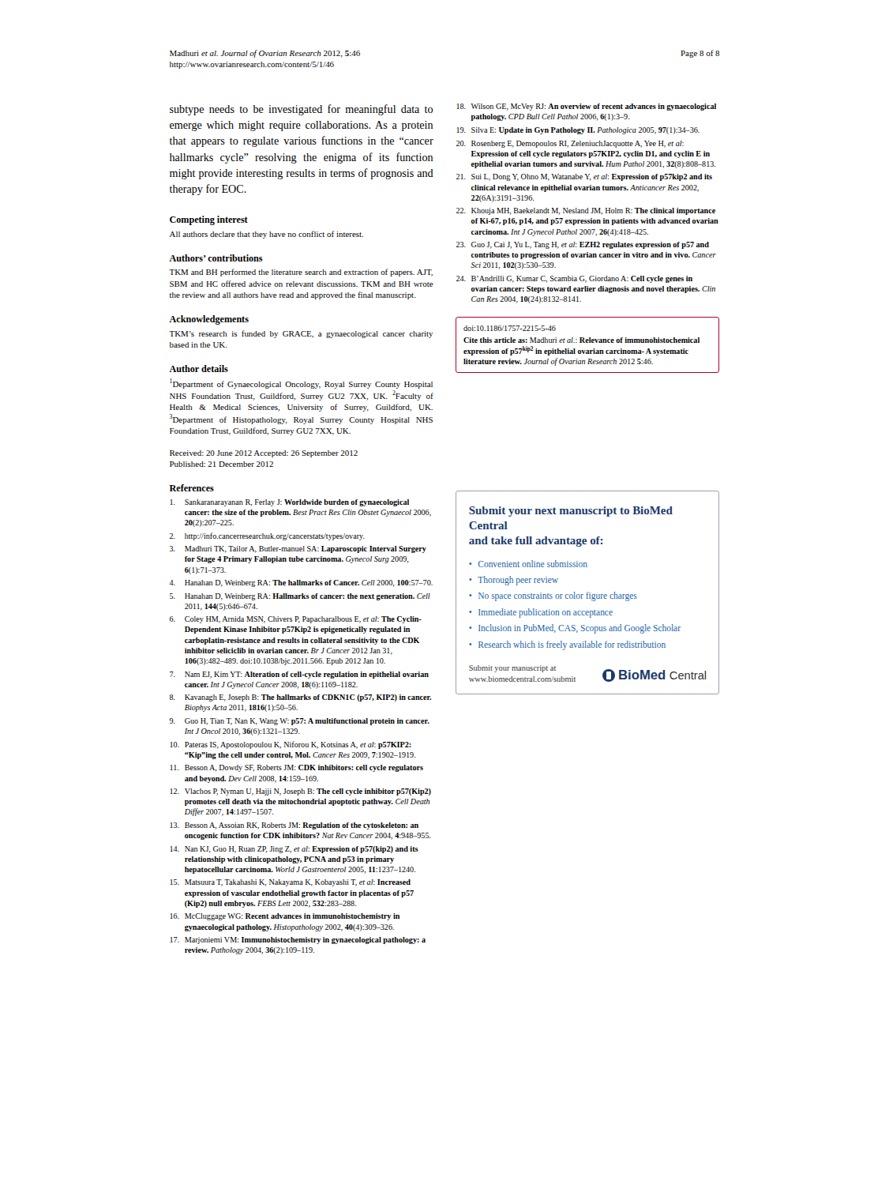Madhuri et al. Journal of Ovarian Research 2012, 5:46
http://www.ovarianresearch.com/content/5/1/46
Page 8 of 8
subtype needs to be investigated for meaningful data to emerge which might require collaborations. As a protein that appears to regulate various functions in the “cancer hallmarks cycle” resolving the enigma of its function might provide interesting results in terms of prognosis and therapy for EOC.
Competing interest
All authors declare that they have no conflict of interest.
Authors’ contributions
TKM and BH performed the literature search and extraction of papers. AJT, SBM and HC offered advice on relevant discussions. TKM and BH wrote the review and all authors have read and approved the final manuscript.
Acknowledgements
TKM’s research is funded by GRACE, a gynaecological cancer charity based in the UK.
Author details
1 Department of Gynaecological Oncology, Royal Surrey County Hospital NHS Foundation Trust, Guildford, Surrey GU2 7XX, UK. 2 Faculty of Health & Medical Sciences, University of Surrey, Guildford, UK. 3 Department of Histopathology, Royal Surrey County Hospital NHS Foundation Trust, Guildford, Surrey GU2 7XX, UK.
Received: 20 June 2012 Accepted: 26 September 2012
Published: 21 December 2012
References
1. Sankaranarayanan R, Ferlay J: Worldwide burden of gynaecological cancer: the size of the problem. Best Pract Res Clin Obstet Gynaecol 2006, 20(2):207–225.
2. http://info.cancerresearchuk.org/cancerstats/types/ovary.
3. Madhuri TK, Tailor A, Butler-manuel SA: Laparoscopic Interval Surgery for Stage 4 Primary Fallopian tube carcinoma. Gynecol Surg 2009, 6(1):71–373.
4. Hanahan D, Weinberg RA: The hallmarks of Cancer. Cell 2000, 100:57–70.
5. Hanahan D, Weinberg RA: Hallmarks of cancer: the next generation. Cell 2011, 144(5):646–674.
6. Coley HM, Arnida MSN, Chivers P, Papacharalbous E, et al: The Cyclin-Dependent Kinase Inhibitor p57Kip2 is epigenetically regulated in carboplatin-resistance and results in collateral sensitivity to the CDK inhibitor seliciclib in ovarian cancer. Br J Cancer 2012 Jan 31, 106(3):482–489. doi:10.1038/bjc.2011.566. Epub 2012 Jan 10.
7. Nam EJ, Kim YT: Alteration of cell-cycle regulation in epithelial ovarian cancer. Int J Gynecol Cancer 2008, 18(6):1169–1182.
8. Kavanagh E, Joseph B: The hallmarks of CDKN1C (p57, KIP2) in cancer. Biophys Acta 2011, 1816(1):50–56.
9. Guo H, Tian T, Nan K, Wang W: p57: A multifunctional protein in cancer. Int J Oncol 2010, 36(6):1321–1329.
10. Pateras IS, Apostolopoulou K, Niforou K, Kotsinas A, et al: p57KIP2: “Kip”ing the cell under control, Mol. Cancer Res 2009, 7:1902–1919.
11. Besson A, Dowdy SF, Roberts JM: CDK inhibitors: cell cycle regulators and beyond. Dev Cell 2008, 14:159–169.
12. Vlachos P, Nyman U, Hajji N, Joseph B: The cell cycle inhibitor p57(Kip2) promotes cell death via the mitochondrial apoptotic pathway. Cell Death Differ 2007, 14:1497–1507.
13. Besson A, Assoian RK, Roberts JM: Regulation of the cytoskeleton: an oncogenic function for CDK inhibitors? Nat Rev Cancer 2004, 4:948–955.
14. Nan KJ, Guo H, Ruan ZP, Jing Z, et al: Expression of p57(kip2) and its relationship with clinicopathology, PCNA and p53 in primary hepatocellular carcinoma. World J Gastroenterol 2005, 11:1237–1240.
15. Matsuura T, Takahashi K, Nakayama K, Kobayashi T, et al: Increased expression of vascular endothelial growth factor in placentas of p57 (Kip2) null embryos. FEBS Lett 2002, 532:283–288.
16. McCluggage WG: Recent advances in immunohistochemistry in gynaecological pathology. Histopathology 2002, 40(4):309–326.
17. Marjoniemi VM: Immunohistochemistry in gynaecological pathology: a review. Pathology 2004, 36(2):109–119.
18. Wilson GE, McVey RJ: An overview of recent advances in gynaecological pathology. CPD Bull Cell Pathol 2006, 6(1):3–9.
19. Silva E: Update in Gyn Pathology II. Pathologica 2005, 97(1):34–36.
20. Rosenberg E, Demopoulos RI, ZeleniuchJacquotte A, Yee H, et al: Expression of cell cycle regulators p57KIP2, cyclin D1, and cyclin E in epithelial ovarian tumors and survival. Hum Pathol 2001, 32(8):808–813.
21. Sui L, Dong Y, Ohno M, Watanabe Y, et al: Expression of p57kip2 and its clinical relevance in epithelial ovarian tumors. Anticancer Res 2002, 22(6A):3191–3196.
22. Khouja MH, Baekelandt M, Nesland JM, Holm R: The clinical importance of Ki-67, p16, p14, and p57 expression in patients with advanced ovarian carcinoma. Int J Gynecol Pathol 2007, 26(4):418–425.
23. Guo J, Cai J, Yu L, Tang H, et al: EZH2 regulates expression of p57 and contributes to progression of ovarian cancer in vitro and in vivo. Cancer Sci 2011, 102(3):530–539.
24. B’Andrilli G, Kumar C, Scambia G, Giordano A: Cell cycle genes in ovarian cancer: Steps toward earlier diagnosis and novel therapies. Clin Can Res 2004, 10(24):8132–8141.
doi:10.1186/1757-2215-5-46
Cite this article as: Madhuri et al.: Relevance of immunohistochemical expression of p57kip2 in epithelial ovarian carcinoma- A systematic literature review. Journal of Ovarian Research 2012 5:46.
Submit your next manuscript to BioMed Central
and take full advantage of:
Convenient online submission
Thorough peer review
No space constraints or color figure charges
Immediate publication on acceptance
Inclusion in PubMed, CAS, Scopus and Google Scholar
Research which is freely available for redistribution
Submit your manuscript at
www.biomedcentral.com/submit
Bio Med Central